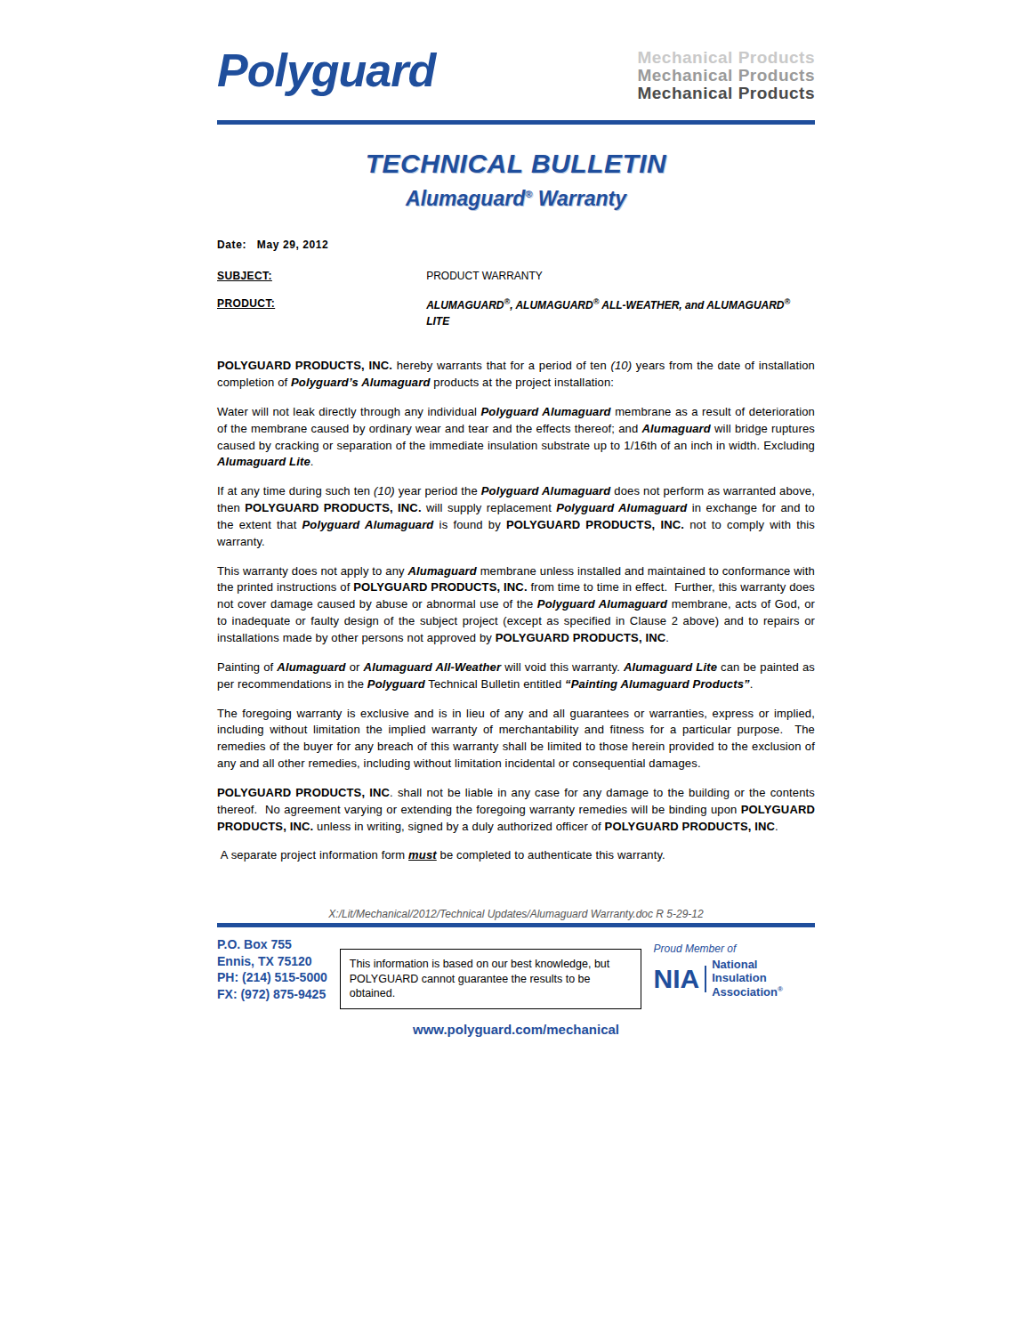Polyguard
Mechanical Products Mechanical Products Mechanical Products
TECHNICAL BULLETIN
Alumaguard® Warranty
Date: May 29, 2012
SUBJECT:
PRODUCT WARRANTY
PRODUCT:
ALUMAGUARD®, ALUMAGUARD® ALL-WEATHER, and ALUMAGUARD® LITE
POLYGUARD PRODUCTS, INC. hereby warrants that for a period of ten (10) years from the date of installation completion of Polyguard’s Alumaguard products at the project installation:
Water will not leak directly through any individual Polyguard Alumaguard membrane as a result of deterioration of the membrane caused by ordinary wear and tear and the effects thereof; and Alumaguard will bridge ruptures caused by cracking or separation of the immediate insulation substrate up to 1/16th of an inch in width. Excluding Alumaguard Lite.
If at any time during such ten (10) year period the Polyguard Alumaguard does not perform as warranted above, then POLYGUARD PRODUCTS, INC. will supply replacement Polyguard Alumaguard in exchange for and to the extent that Polyguard Alumaguard is found by POLYGUARD PRODUCTS, INC. not to comply with this warranty.
This warranty does not apply to any Alumaguard membrane unless installed and maintained to conformance with the printed instructions of POLYGUARD PRODUCTS, INC. from time to time in effect. Further, this warranty does not cover damage caused by abuse or abnormal use of the Polyguard Alumaguard membrane, acts of God, or to inadequate or faulty design of the subject project (except as specified in Clause 2 above) and to repairs or installations made by other persons not approved by POLYGUARD PRODUCTS, INC.
Painting of Alumaguard or Alumaguard All-Weather will void this warranty. Alumaguard Lite can be painted as per recommendations in the Polyguard Technical Bulletin entitled “Painting Alumaguard Products”.
The foregoing warranty is exclusive and is in lieu of any and all guarantees or warranties, express or implied, including without limitation the implied warranty of merchantability and fitness for a particular purpose. The remedies of the buyer for any breach of this warranty shall be limited to those herein provided to the exclusion of any and all other remedies, including without limitation incidental or consequential damages.
POLYGUARD PRODUCTS, INC. shall not be liable in any case for any damage to the building or the contents thereof. No agreement varying or extending the foregoing warranty remedies will be binding upon POLYGUARD PRODUCTS, INC. unless in writing, signed by a duly authorized officer of POLYGUARD PRODUCTS, INC.
A separate project information form must be completed to authenticate this warranty.
X:/Lit/Mechanical/2012/Technical Updates/Alumaguard Warranty.doc R 5-29-12
P.O. Box 755
Ennis, TX 75120
PH: (214) 515-5000
FX: (972) 875-9425
This information is based on our best knowledge, but POLYGUARD cannot guarantee the results to be obtained.
Proud Member of
NIA
National Insulation
Association®
www.polyguard.com/mechanical